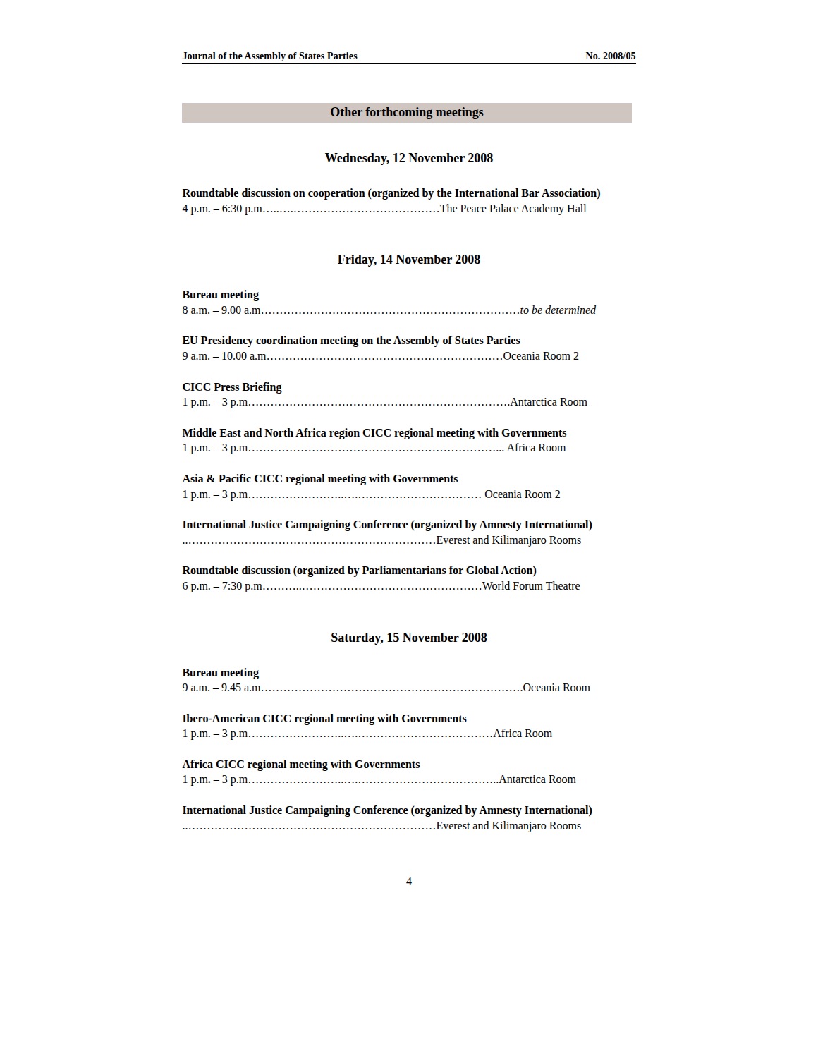Journal of the Assembly of States Parties No. 2008/05
Other forthcoming meetings
Wednesday, 12 November 2008
Roundtable discussion on cooperation (organized by the International Bar Association) 4 p.m. – 6:30 p.m…..….…………………………………The Peace Palace Academy Hall
Friday, 14 November 2008
Bureau meeting 8 a.m. – 9.00 a.m……………………………………………………………to be determined
EU Presidency coordination meeting on the Assembly of States Parties 9 a.m. – 10.00 a.m………………………………………………………Oceania Room 2
CICC Press Briefing 1 p.m. – 3 p.m…………………………………………………………….Antarctica Room
Middle East and North Africa region CICC regional meeting with Governments 1 p.m. – 3 p.m…………………………………………………………... Africa Room
Asia & Pacific CICC regional meeting with Governments 1 p.m. – 3 p.m……………………..….…………………………… Oceania Room 2
International Justice Campaigning Conference (organized by Amnesty International) ..…………………………………………………………Everest and Kilimanjaro Rooms
Roundtable discussion (organized by Parliamentarians for Global Action) 6 p.m. – 7:30 p.m………..…………………………………………World Forum Theatre
Saturday, 15 November 2008
Bureau meeting 9 a.m. – 9.45 a.m…………………………………………………………….Oceania Room
Ibero-American CICC regional meeting with Governments 1 p.m. – 3 p.m……………………..….………………………………Africa Room
Africa CICC regional meeting with Governments 1 p.m. – 3 p.m……………………..….………………………………..Antarctica Room
International Justice Campaigning Conference (organized by Amnesty International) ..…………………………………………………………Everest and Kilimanjaro Rooms
4